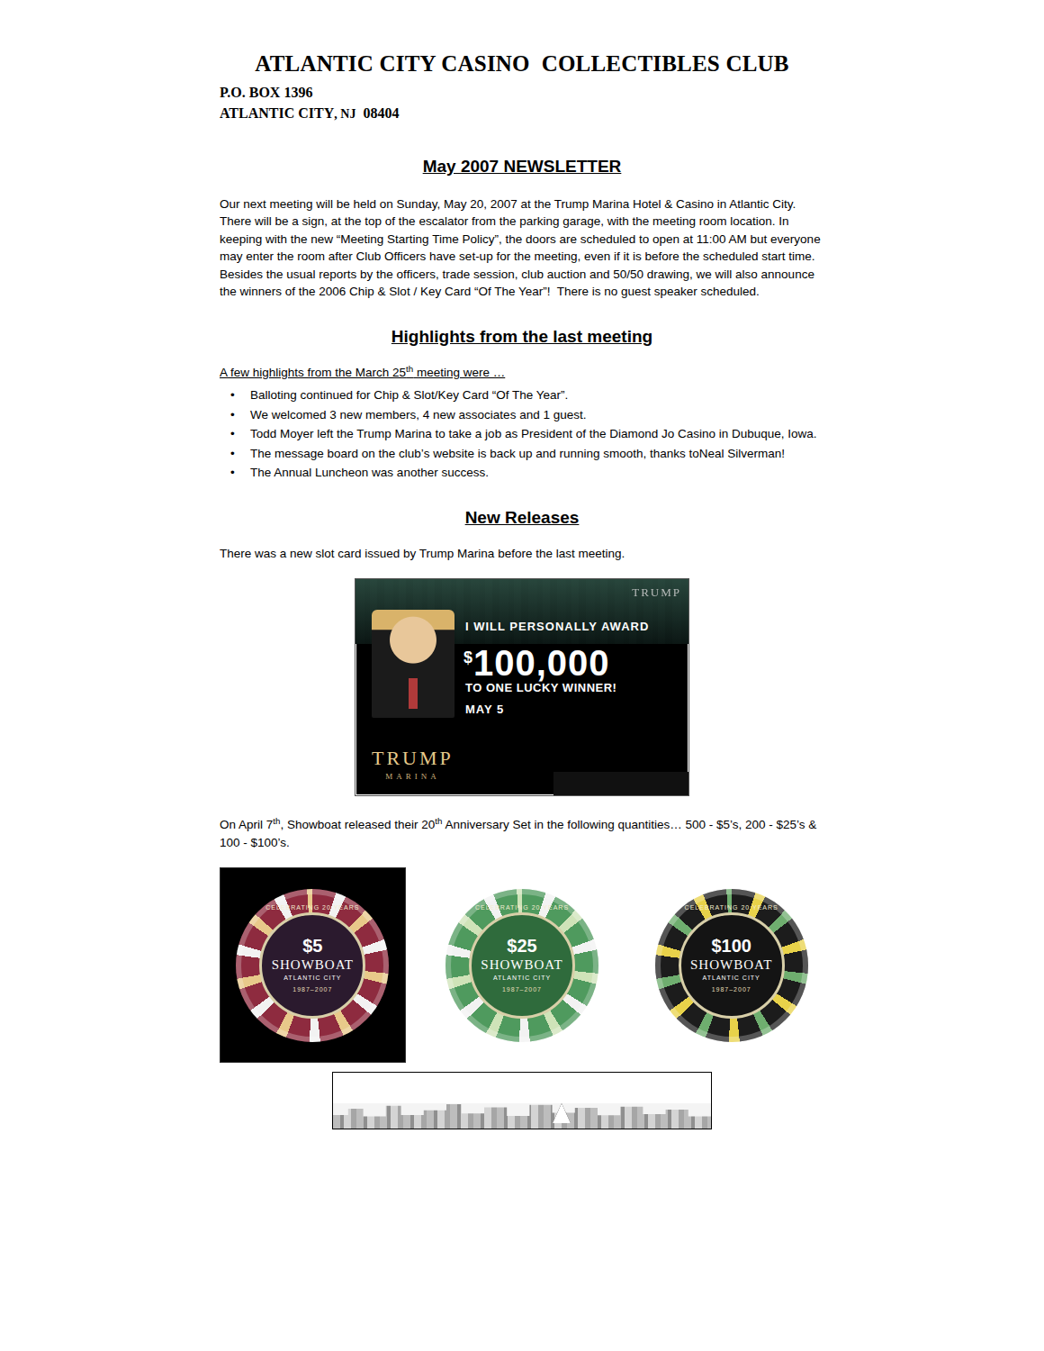ATLANTIC CITY CASINO COLLECTIBLES CLUB
P.O. BOX 1396
ATLANTIC CITY, NJ 08404
May 2007 NEWSLETTER
Our next meeting will be held on Sunday, May 20, 2007 at the Trump Marina Hotel & Casino in Atlantic City. There will be a sign, at the top of the escalator from the parking garage, with the meeting room location. In keeping with the new “Meeting Starting Time Policy”, the doors are scheduled to open at 11:00 AM but everyone may enter the room after Club Officers have set-up for the meeting, even if it is before the scheduled start time. Besides the usual reports by the officers, trade session, club auction and 50/50 drawing, we will also announce the winners of the 2006 Chip & Slot / Key Card “Of The Year”! There is no guest speaker scheduled.
Highlights from the last meeting
A few highlights from the March 25th meeting were …
Balloting continued for Chip & Slot/Key Card “Of The Year”.
We welcomed 3 new members, 4 new associates and 1 guest.
Todd Moyer left the Trump Marina to take a job as President of the Diamond Jo Casino in Dubuque, Iowa.
The message board on the club’s website is back up and running smooth, thanks toNeal Silverman!
The Annual Luncheon was another success.
New Releases
There was a new slot card issued by Trump Marina before the last meeting.
TRUMP
I WILL PERSONALLY AWARD
$100,000
TO ONE LUCKY WINNER!
MAY 5
TRUMPMARINA
On April 7th, Showboat released their 20th Anniversary Set in the following quantities… 500 - $5’s, 200 - $25’s & 100 - $100’s.
CELEBRATING 20 YEARS
$5
SHOWBOAT
ATLANTIC CITY
1987–2007
CELEBRATING 20 YEARS
$25
SHOWBOAT
ATLANTIC CITY
1987–2007
CELEBRATING 20 YEARS
$100
SHOWBOAT
ATLANTIC CITY
1987–2007